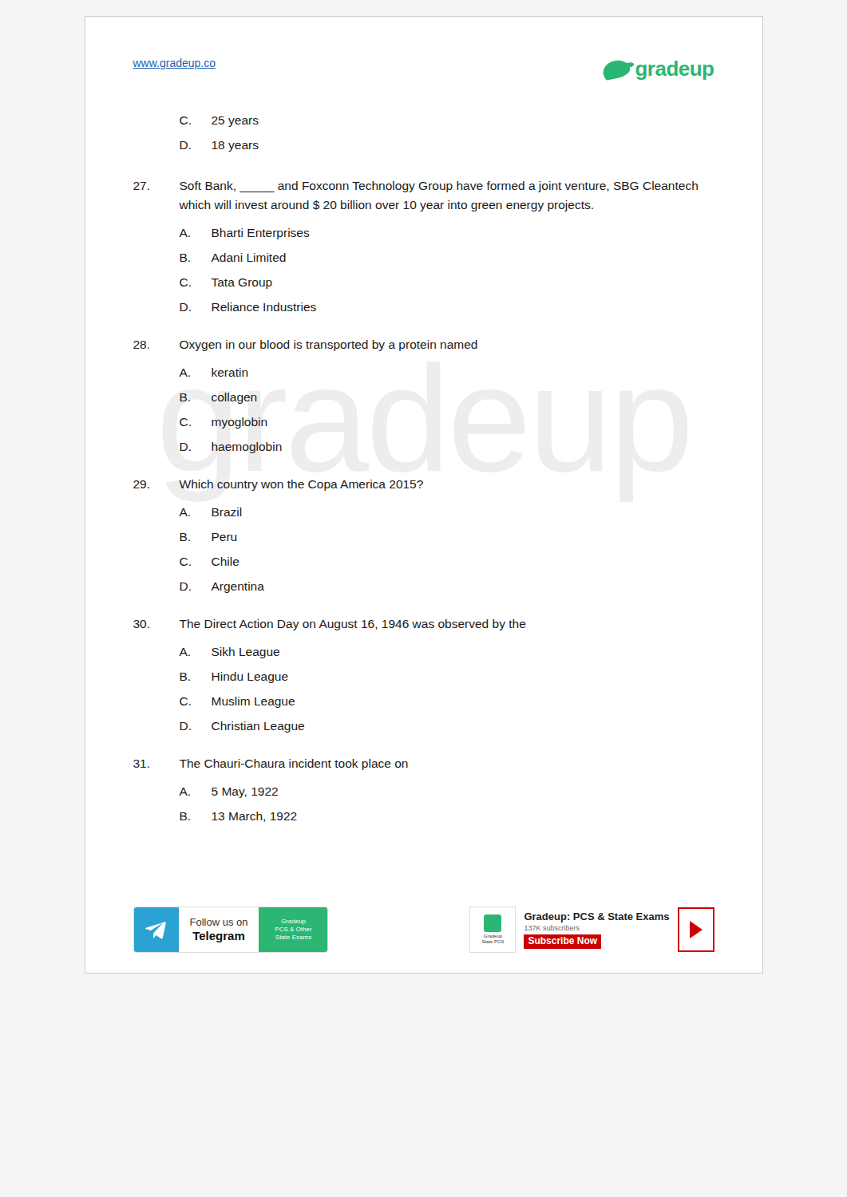gradeup
www.gradeup.co
gradeup
C. 25 years
D. 18 years
27. Soft Bank, _____ and Foxconn Technology Group have formed a joint venture, SBG Cleantech which will invest around $ 20 billion over 10 year into green energy projects.
A. Bharti Enterprises
B. Adani Limited
C. Tata Group
D. Reliance Industries
28. Oxygen in our blood is transported by a protein named
A. keratin
B. collagen
C. myoglobin
D. haemoglobin
29. Which country won the Copa America 2015?
A. Brazil
B. Peru
C. Chile
D. Argentina
30. The Direct Action Day on August 16, 1946 was observed by the
A. Sikh League
B. Hindu League
C. Muslim League
D. Christian League
31. The Chauri-Chaura incident took place on
A. 5 May, 1922
B. 13 March, 1922
Follow us on
Telegram
Gradeup
PCS & Other
State Exams
Gradeup
State PCS
Gradeup: PCS & State Exams
137K subscribers
Subscribe Now